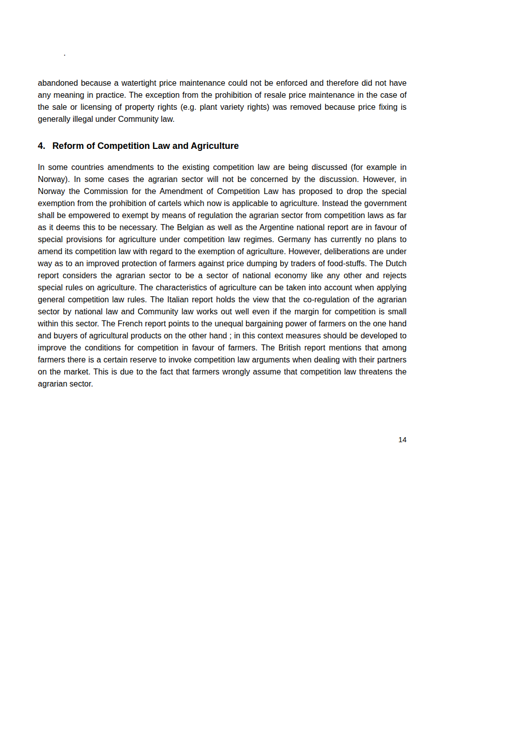.
abandoned because a watertight price maintenance could not be enforced and therefore did not have any meaning in practice. The exception from the prohibition of resale price maintenance in the case of the sale or licensing of property rights (e.g. plant variety rights) was removed because price fixing is generally illegal under Community law.
4. Reform of Competition Law and Agriculture
In some countries amendments to the existing competition law are being discussed (for example in Norway). In some cases the agrarian sector will not be concerned by the discussion. However, in Norway the Commission for the Amendment of Competition Law has proposed to drop the special exemption from the prohibition of cartels which now is applicable to agriculture. Instead the government shall be empowered to exempt by means of regulation the agrarian sector from competition laws as far as it deems this to be necessary. The Belgian as well as the Argentine national report are in favour of special provisions for agriculture under competition law regimes. Germany has currently no plans to amend its competition law with regard to the exemption of agriculture. However, deliberations are under way as to an improved protection of farmers against price dumping by traders of food-stuffs. The Dutch report considers the agrarian sector to be a sector of national economy like any other and rejects special rules on agriculture. The characteristics of agriculture can be taken into account when applying general competition law rules. The Italian report holds the view that the co-regulation of the agrarian sector by national law and Community law works out well even if the margin for competition is small within this sector. The French report points to the unequal bargaining power of farmers on the one hand and buyers of agricultural products on the other hand ; in this context measures should be developed to improve the conditions for competition in favour of farmers. The British report mentions that among farmers there is a certain reserve to invoke competition law arguments when dealing with their partners on the market. This is due to the fact that farmers wrongly assume that competition law threatens the agrarian sector.
14